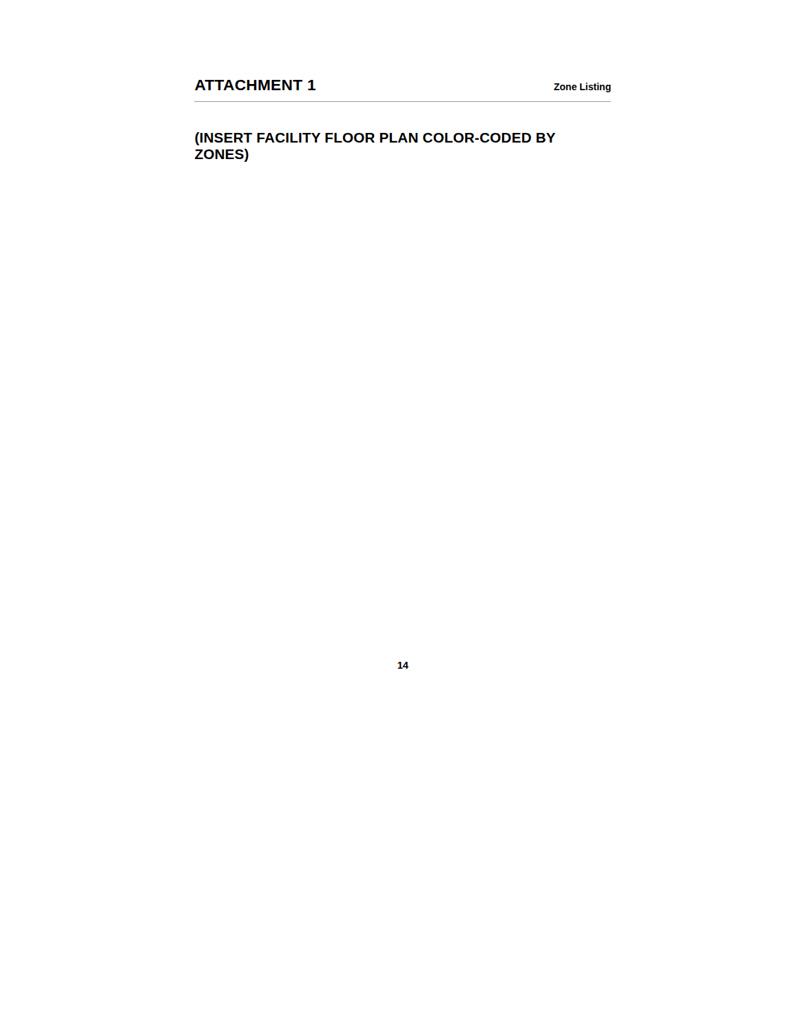ATTACHMENT 1 Zone Listing
(INSERT FACILITY FLOOR PLAN COLOR-CODED BY ZONES)
14